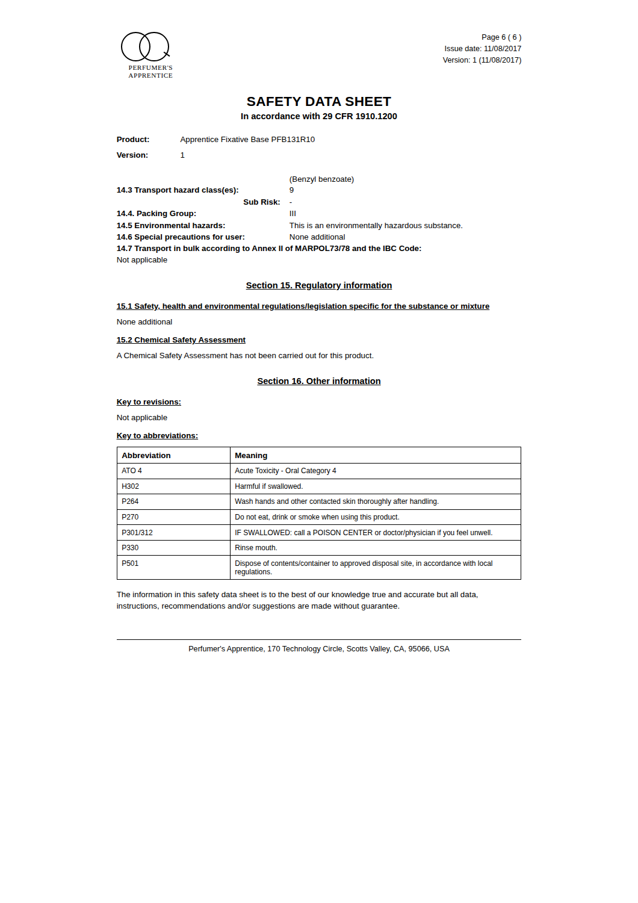PERFUMER'S
APPRENTICE
Page 6 ( 6 )
Issue date: 11/08/2017
Version: 1 (11/08/2017)
SAFETY DATA SHEET
In accordance with 29 CFR 1910.1200
Product:
Apprentice Fixative Base PFB131R10
Version:
1
| | (Benzyl benzoate) |
| 14.3 Transport hazard class(es): | 9 |
| Sub Risk: | - |
| 14.4. Packing Group: | III |
| 14.5 Environmental hazards: | This is an environmentally hazardous substance. |
| 14.6 Special precautions for user: | None additional |
14.7 Transport in bulk according to Annex II of MARPOL73/78 and the IBC Code:
Not applicable
Section 15. Regulatory information
15.1 Safety, health and environmental regulations/legislation specific for the substance or mixture
None additional
15.2 Chemical Safety Assessment
A Chemical Safety Assessment has not been carried out for this product.
Section 16. Other information
Key to revisions:
Not applicable
Key to abbreviations:
| Abbreviation | Meaning |
| --- | --- |
| ATO 4 | Acute Toxicity - Oral Category 4 |
| H302 | Harmful if swallowed. |
| P264 | Wash hands and other contacted skin thoroughly after handling. |
| P270 | Do not eat, drink or smoke when using this product. |
| P301/312 | IF SWALLOWED: call a POISON CENTER or doctor/physician if you feel unwell. |
| P330 | Rinse mouth. |
| P501 | Dispose of contents/container to approved disposal site, in accordance with local regulations. |
The information in this safety data sheet is to the best of our knowledge true and accurate but all data, instructions, recommendations and/or suggestions are made without guarantee.
Perfumer's Apprentice, 170 Technology Circle, Scotts Valley, CA, 95066, USA